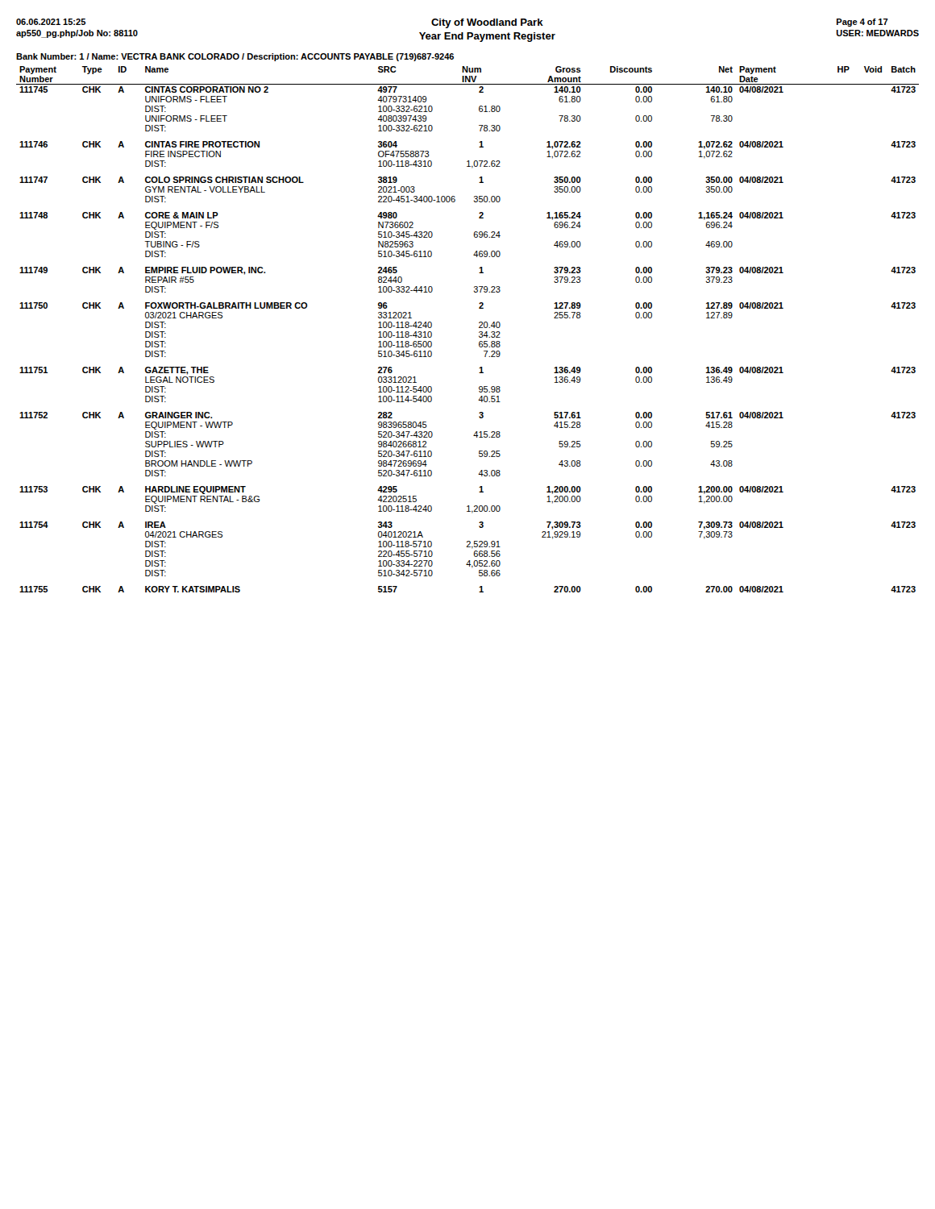06.06.2021 15:25
ap550_pg.php/Job No: 88110
City of Woodland Park
Year End Payment Register
Page 4 of 17
USER: MEDWARDS
Bank Number: 1 / Name: VECTRA BANK COLORADO / Description: ACCOUNTS PAYABLE (719)687-9246
| Payment Number | Type | ID | Name | SRC | Num INV | Gross Amount | Discounts | Net | Payment Date | HP | Void | Batch |
| --- | --- | --- | --- | --- | --- | --- | --- | --- | --- | --- | --- | --- |
| 111745 | CHK | A | CINTAS CORPORATION NO 2 | 4977 | 2 | 140.10 | 0.00 | 140.10 | 04/08/2021 | | | 41723 |
| | | | UNIFORMS - FLEET | 4079731409 | | 61.80 | 0.00 | 61.80 | | | | |
| | | | DIST: | 100-332-6210 | 61.80 | | | | | | | |
| | | | UNIFORMS - FLEET | 4080397439 | | 78.30 | 0.00 | 78.30 | | | | |
| | | | DIST: | 100-332-6210 | 78.30 | | | | | | | |
| 111746 | CHK | A | CINTAS FIRE PROTECTION | 3604 | 1 | 1,072.62 | 0.00 | 1,072.62 | 04/08/2021 | | | 41723 |
| | | | FIRE INSPECTION | OF47558873 | | 1,072.62 | 0.00 | 1,072.62 | | | | |
| | | | DIST: | 100-118-4310 | 1,072.62 | | | | | | | |
| 111747 | CHK | A | COLO SPRINGS CHRISTIAN SCHOOL | 3819 | 1 | 350.00 | 0.00 | 350.00 | 04/08/2021 | | | 41723 |
| | | | GYM RENTAL - VOLLEYBALL | 2021-003 | | 350.00 | 0.00 | 350.00 | | | | |
| | | | DIST: | 220-451-3400-1006 | 350.00 | | | | | | | |
| 111748 | CHK | A | CORE & MAIN LP | 4980 | 2 | 1,165.24 | 0.00 | 1,165.24 | 04/08/2021 | | | 41723 |
| | | | EQUIPMENT - F/S | N736602 | | 696.24 | 0.00 | 696.24 | | | | |
| | | | DIST: | 510-345-4320 | 696.24 | | | | | | | |
| | | | TUBING - F/S | N825963 | | 469.00 | 0.00 | 469.00 | | | | |
| | | | DIST: | 510-345-6110 | 469.00 | | | | | | | |
| 111749 | CHK | A | EMPIRE FLUID POWER, INC. | 2465 | 1 | 379.23 | 0.00 | 379.23 | 04/08/2021 | | | 41723 |
| | | | REPAIR #55 | 82440 | | 379.23 | 0.00 | 379.23 | | | | |
| | | | DIST: | 100-332-4410 | 379.23 | | | | | | | |
| 111750 | CHK | A | FOXWORTH-GALBRAITH LUMBER CO | 96 | 2 | 127.89 | 0.00 | 127.89 | 04/08/2021 | | | 41723 |
| | | | 03/2021 CHARGES | 3312021 | | 255.78 | 0.00 | 127.89 | | | | |
| | | | DIST: | 100-118-4240 | 20.40 | | | | | | | |
| | | | DIST: | 100-118-4310 | 34.32 | | | | | | | |
| | | | DIST: | 100-118-6500 | 65.88 | | | | | | | |
| | | | DIST: | 510-345-6110 | 7.29 | | | | | | | |
| 111751 | CHK | A | GAZETTE, THE | 276 | 1 | 136.49 | 0.00 | 136.49 | 04/08/2021 | | | 41723 |
| | | | LEGAL NOTICES | 03312021 | | 136.49 | 0.00 | 136.49 | | | | |
| | | | DIST: | 100-112-5400 | 95.98 | | | | | | | |
| | | | DIST: | 100-114-5400 | 40.51 | | | | | | | |
| 111752 | CHK | A | GRAINGER INC. | 282 | 3 | 517.61 | 0.00 | 517.61 | 04/08/2021 | | | 41723 |
| | | | EQUIPMENT - WWTP | 9839658045 | | 415.28 | 0.00 | 415.28 | | | | |
| | | | DIST: | 520-347-4320 | 415.28 | | | | | | | |
| | | | SUPPLIES - WWTP | 9840266812 | | 59.25 | 0.00 | 59.25 | | | | |
| | | | DIST: | 520-347-6110 | 59.25 | | | | | | | |
| | | | BROOM HANDLE - WWTP | 9847269694 | | 43.08 | 0.00 | 43.08 | | | | |
| | | | DIST: | 520-347-6110 | 43.08 | | | | | | | |
| 111753 | CHK | A | HARDLINE EQUIPMENT | 4295 | 1 | 1,200.00 | 0.00 | 1,200.00 | 04/08/2021 | | | 41723 |
| | | | EQUIPMENT RENTAL - B&G | 42202515 | | 1,200.00 | 0.00 | 1,200.00 | | | | |
| | | | DIST: | 100-118-4240 | 1,200.00 | | | | | | | |
| 111754 | CHK | A | IREA | 343 | 3 | 7,309.73 | 0.00 | 7,309.73 | 04/08/2021 | | | 41723 |
| | | | 04/2021 CHARGES | 04012021A | | 21,929.19 | 0.00 | 7,309.73 | | | | |
| | | | DIST: | 100-118-5710 | 2,529.91 | | | | | | | |
| | | | DIST: | 220-455-5710 | 668.56 | | | | | | | |
| | | | DIST: | 100-334-2270 | 4,052.60 | | | | | | | |
| | | | DIST: | 510-342-5710 | 58.66 | | | | | | | |
| 111755 | CHK | A | KORY T. KATSIMPALIS | 5157 | 1 | 270.00 | 0.00 | 270.00 | 04/08/2021 | | | 41723 |